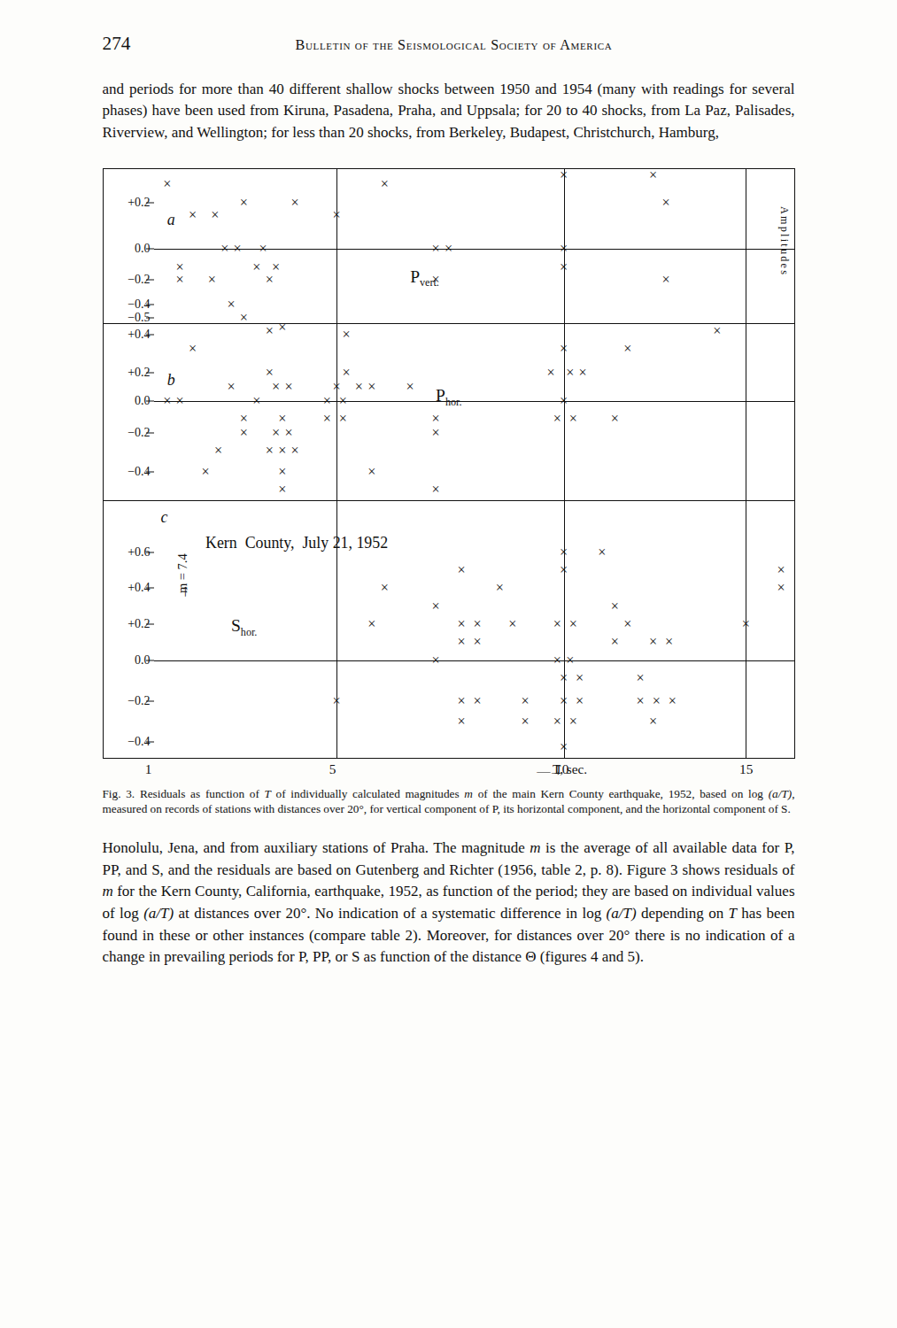274 Bulletin of the Seismological Society of America
and periods for more than 40 different shallow shocks between 1950 and 1954 (many with readings for several phases) have been used from Kiruna, Pasadena, Praha, and Uppsala; for 20 to 40 shocks, from La Paz, Palisades, Riverview, and Welling­ton; for less than 20 shocks, from Berkeley, Budapest, Christchurch, Hamburg,
+0.2
0.0
−0.2
−0.4
−0.5
a
Pvert.
Amplitudes
×
×
×
×
×
×
×
×
×
×
×
×
×
×
×
×
×
×
×
×
×
×
×
×
×
×
×
+0.4
+0.2
0.0
−0.2
−0.4
b
Phor.
×
×
×
×
×
×
×
×
×
×
×
×
×
×
×
×
×
×
×
×
×
×
×
×
×
×
×
×
×
×
×
×
×
×
×
×
×
×
×
×
×
×
×
×
×
×
+0.6
+0.4
+0.2
0.0
−0.2
−0.4
c
Kern County, July 21, 1952
Shor.
m = 7.4
↑
×
×
×
×
×
×
×
×
×
×
×
×
×
×
×
×
×
×
×
×
×
×
×
×
×
×
×
×
×
×
×
×
×
×
×
×
×
×
×
×
×
×
×
×
1 5 10 —→ T, sec. 15
Fig. 3. Residuals as function of T of individually calculated magnitudes m of the main Kern County earthquake, 1952, based on log (a/T), measured on records of stations with distances over 20°, for vertical component of P, its horizontal component, and the horizontal component of S.
Honolulu, Jena, and from auxiliary stations of Praha. The magnitude m is the aver­age of all available data for P, PP, and S, and the residuals are based on Gutenberg and Richter (1956, table 2, p. 8). Figure 3 shows residuals of m for the Kern County, California, earthquake, 1952, as function of the period; they are based on individual values of log (a/T) at distances over 20°. No indication of a systematic difference in log (a/T) depending on T has been found in these or other instances (compare table 2). Moreover, for distances over 20° there is no indication of a change in pre­vailing periods for P, PP, or S as function of the distance Θ (figures 4 and 5).